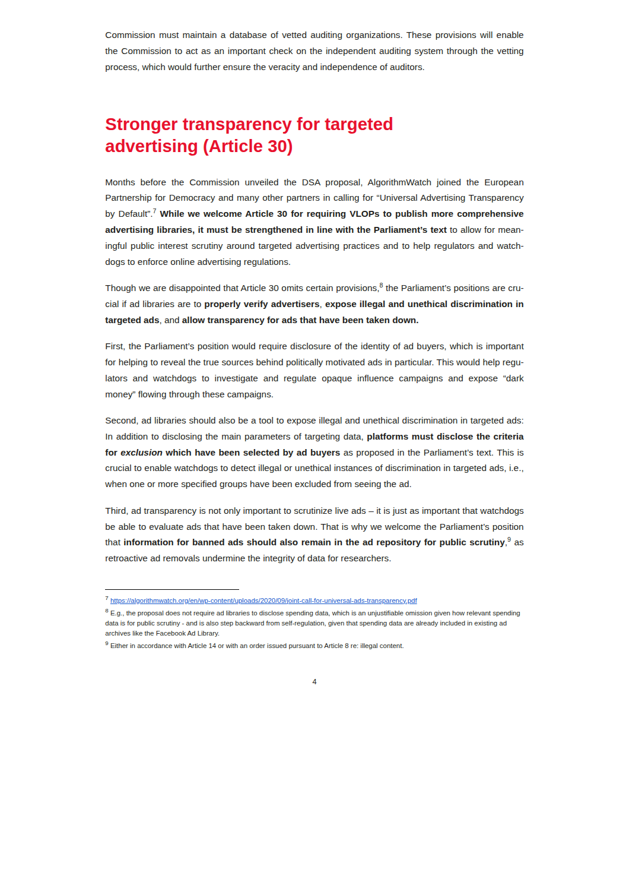Commission must maintain a database of vetted auditing organizations. These provisions will enable the Commission to act as an important check on the independent auditing system through the vetting process, which would further ensure the veracity and independence of auditors.
Stronger transparency for targeted
advertising (Article 30)
Months before the Commission unveiled the DSA proposal, AlgorithmWatch joined the European Partnership for Democracy and many other partners in calling for “Universal Advertising Transparency by Default”.7 While we welcome Article 30 for requiring VLOPs to publish more comprehensive advertising libraries, it must be strengthened in line with the Parliament’s text to allow for meaningful public interest scrutiny around targeted advertising practices and to help regulators and watchdogs to enforce online advertising regulations.
Though we are disappointed that Article 30 omits certain provisions,8 the Parliament’s positions are crucial if ad libraries are to properly verify advertisers, expose illegal and unethical discrimination in targeted ads, and allow transparency for ads that have been taken down.
First, the Parliament’s position would require disclosure of the identity of ad buyers, which is important for helping to reveal the true sources behind politically motivated ads in particular. This would help regulators and watchdogs to investigate and regulate opaque influence campaigns and expose “dark money” flowing through these campaigns.
Second, ad libraries should also be a tool to expose illegal and unethical discrimination in targeted ads: In addition to disclosing the main parameters of targeting data, platforms must disclose the criteria for exclusion which have been selected by ad buyers as proposed in the Parliament’s text. This is crucial to enable watchdogs to detect illegal or unethical instances of discrimination in targeted ads, i.e., when one or more specified groups have been excluded from seeing the ad.
Third, ad transparency is not only important to scrutinize live ads – it is just as important that watchdogs be able to evaluate ads that have been taken down. That is why we welcome the Parliament’s position that information for banned ads should also remain in the ad repository for public scrutiny,9 as retroactive ad removals undermine the integrity of data for researchers.
7 https://algorithmwatch.org/en/wp-content/uploads/2020/09/joint-call-for-universal-ads-transparency.pdf
8 E.g., the proposal does not require ad libraries to disclose spending data, which is an unjustifiable omission given how relevant spending data is for public scrutiny - and is also step backward from self-regulation, given that spending data are already included in existing ad archives like the Facebook Ad Library.
9 Either in accordance with Article 14 or with an order issued pursuant to Article 8 re: illegal content.
4